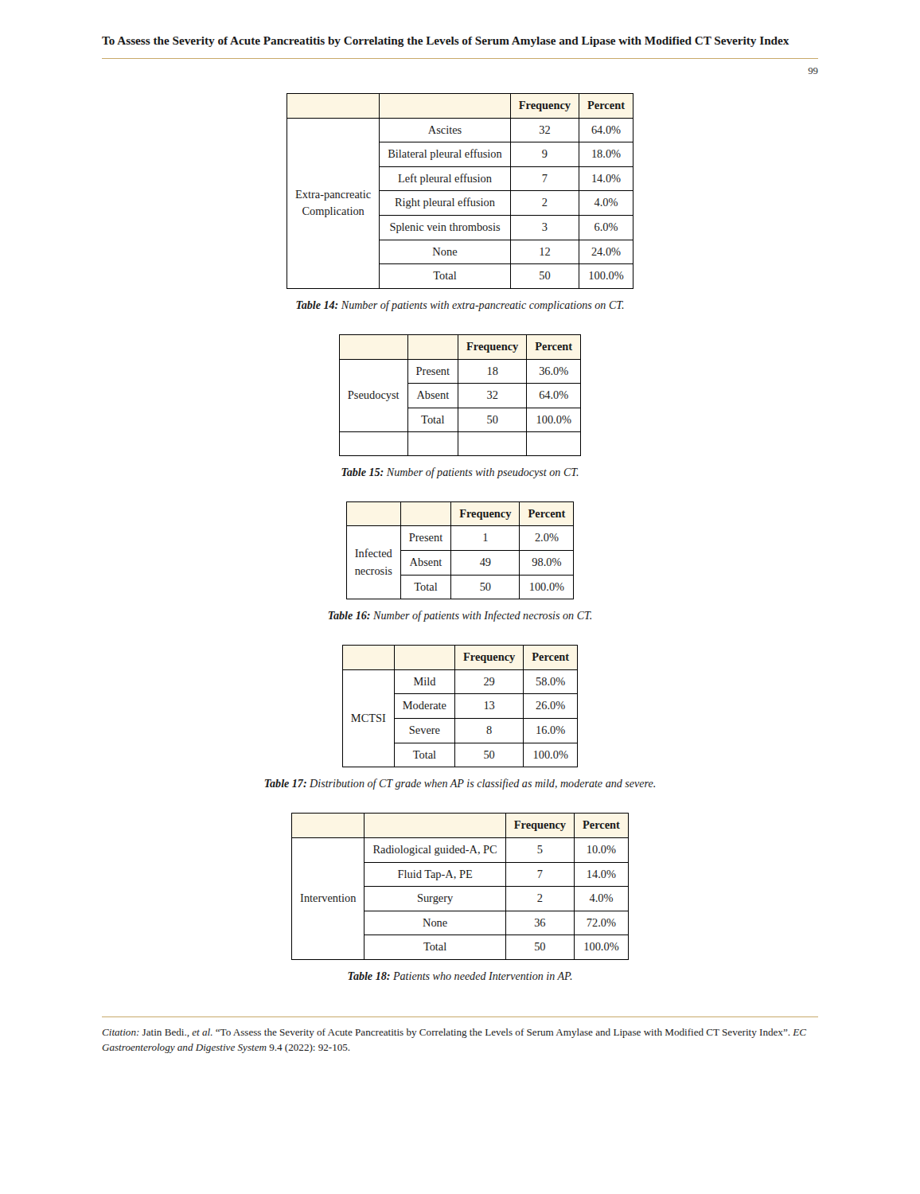To Assess the Severity of Acute Pancreatitis by Correlating the Levels of Serum Amylase and Lipase with Modified CT Severity Index
99
| | | Frequency | Percent |
| --- | --- | --- | --- |
| Extra-pancreatic Complication | Ascites | 32 | 64.0% |
| Bilateral pleural effusion | 9 | 18.0% |
| Left pleural effusion | 7 | 14.0% |
| Right pleural effusion | 2 | 4.0% |
| Splenic vein thrombosis | 3 | 6.0% |
| None | 12 | 24.0% |
| Total | 50 | 100.0% |
Table 14: Number of patients with extra-pancreatic complications on CT.
| | | Frequency | Percent |
| --- | --- | --- | --- |
| Pseudocyst | Present | 18 | 36.0% |
| Absent | 32 | 64.0% |
| Total | 50 | 100.0% |
Table 15: Number of patients with pseudocyst on CT.
| | | Frequency | Percent |
| --- | --- | --- | --- |
| Infected necrosis | Present | 1 | 2.0% |
| Absent | 49 | 98.0% |
| Total | 50 | 100.0% |
Table 16: Number of patients with Infected necrosis on CT.
| | | Frequency | Percent |
| --- | --- | --- | --- |
| MCTSI | Mild | 29 | 58.0% |
| Moderate | 13 | 26.0% |
| Severe | 8 | 16.0% |
| Total | 50 | 100.0% |
Table 17: Distribution of CT grade when AP is classified as mild, moderate and severe.
| | | Frequency | Percent |
| --- | --- | --- | --- |
| Intervention | Radiological guided-A, PC | 5 | 10.0% |
| Fluid Tap-A, PE | 7 | 14.0% |
| Surgery | 2 | 4.0% |
| None | 36 | 72.0% |
| Total | 50 | 100.0% |
Table 18: Patients who needed Intervention in AP.
Citation: Jatin Bedi., et al. “To Assess the Severity of Acute Pancreatitis by Correlating the Levels of Serum Amylase and Lipase with Modified CT Severity Index”. EC Gastroenterology and Digestive System 9.4 (2022): 92-105.